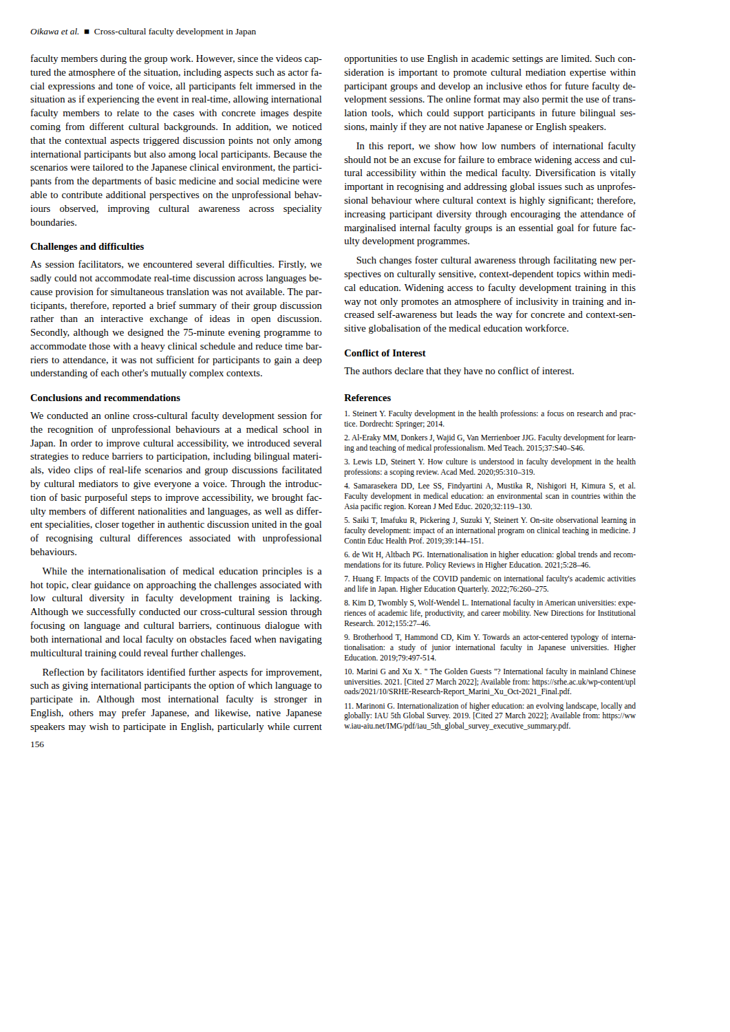Oikawa et al. ■ Cross-cultural faculty development in Japan
faculty members during the group work. However, since the videos captured the atmosphere of the situation, including aspects such as actor facial expressions and tone of voice, all participants felt immersed in the situation as if experiencing the event in real-time, allowing international faculty members to relate to the cases with concrete images despite coming from different cultural backgrounds. In addition, we noticed that the contextual aspects triggered discussion points not only among international participants but also among local participants. Because the scenarios were tailored to the Japanese clinical environment, the participants from the departments of basic medicine and social medicine were able to contribute additional perspectives on the unprofessional behaviours observed, improving cultural awareness across speciality boundaries.
Challenges and difficulties
As session facilitators, we encountered several difficulties. Firstly, we sadly could not accommodate real-time discussion across languages because provision for simultaneous translation was not available. The participants, therefore, reported a brief summary of their group discussion rather than an interactive exchange of ideas in open discussion. Secondly, although we designed the 75-minute evening programme to accommodate those with a heavy clinical schedule and reduce time barriers to attendance, it was not sufficient for participants to gain a deep understanding of each other's mutually complex contexts.
Conclusions and recommendations
We conducted an online cross-cultural faculty development session for the recognition of unprofessional behaviours at a medical school in Japan. In order to improve cultural accessibility, we introduced several strategies to reduce barriers to participation, including bilingual materials, video clips of real-life scenarios and group discussions facilitated by cultural mediators to give everyone a voice. Through the introduction of basic purposeful steps to improve accessibility, we brought faculty members of different nationalities and languages, as well as different specialities, closer together in authentic discussion united in the goal of recognising cultural differences associated with unprofessional behaviours.
While the internationalisation of medical education principles is a hot topic, clear guidance on approaching the challenges associated with low cultural diversity in faculty development training is lacking. Although we successfully conducted our cross-cultural session through focusing on language and cultural barriers, continuous dialogue with both international and local faculty on obstacles faced when navigating multicultural training could reveal further challenges.
Reflection by facilitators identified further aspects for improvement, such as giving international participants the option of which language to participate in. Although most international faculty is stronger in English, others may prefer Japanese, and likewise, native Japanese speakers may wish to participate in English, particularly while current opportunities to use English in academic settings are limited. Such consideration is important to promote cultural mediation expertise within participant groups and develop an inclusive ethos for future faculty development sessions. The online format may also permit the use of translation tools, which could support participants in future bilingual sessions, mainly if they are not native Japanese or English speakers.
In this report, we show how low numbers of international faculty should not be an excuse for failure to embrace widening access and cultural accessibility within the medical faculty. Diversification is vitally important in recognising and addressing global issues such as unprofessional behaviour where cultural context is highly significant; therefore, increasing participant diversity through encouraging the attendance of marginalised internal faculty groups is an essential goal for future faculty development programmes.
Such changes foster cultural awareness through facilitating new perspectives on culturally sensitive, context-dependent topics within medical education. Widening access to faculty development training in this way not only promotes an atmosphere of inclusivity in training and increased self-awareness but leads the way for concrete and context-sensitive globalisation of the medical education workforce.
Conflict of Interest
The authors declare that they have no conflict of interest.
References
1. Steinert Y. Faculty development in the health professions: a focus on research and practice. Dordrecht: Springer; 2014.
2. Al-Eraky MM, Donkers J, Wajid G, Van Merrienboer JJG. Faculty development for learning and teaching of medical professionalism. Med Teach. 2015;37:S40–S46.
3. Lewis LD, Steinert Y. How culture is understood in faculty development in the health professions: a scoping review. Acad Med. 2020;95:310–319.
4. Samarasekera DD, Lee SS, Findyartini A, Mustika R, Nishigori H, Kimura S, et al. Faculty development in medical education: an environmental scan in countries within the Asia pacific region. Korean J Med Educ. 2020;32:119–130.
5. Saiki T, Imafuku R, Pickering J, Suzuki Y, Steinert Y. On-site observational learning in faculty development: impact of an international program on clinical teaching in medicine. J Contin Educ Health Prof. 2019;39:144–151.
6. de Wit H, Altbach PG. Internationalisation in higher education: global trends and recommendations for its future. Policy Reviews in Higher Education. 2021;5:28–46.
7. Huang F. Impacts of the COVID pandemic on international faculty's academic activities and life in Japan. Higher Education Quarterly. 2022;76:260–275.
8. Kim D, Twombly S, Wolf-Wendel L. International faculty in American universities: experiences of academic life, productivity, and career mobility. New Directions for Institutional Research. 2012;155:27–46.
9. Brotherhood T, Hammond CD, Kim Y. Towards an actor-centered typology of internationalisation: a study of junior international faculty in Japanese universities. Higher Education. 2019;79:497-514.
10. Marini G and Xu X. " The Golden Guests "? International faculty in mainland Chinese universities. 2021. [Cited 27 March 2022]; Available from: https://srhe.ac.uk/wp-content/uploads/2021/10/SRHE-Research-Report_Marini_Xu_Oct-2021_Final.pdf.
11. Marinoni G. Internationalization of higher education: an evolving landscape, locally and globally: IAU 5th Global Survey. 2019. [Cited 27 March 2022]; Available from: https://www.iau-aiu.net/IMG/pdf/iau_5th_global_survey_executive_summary.pdf.
156